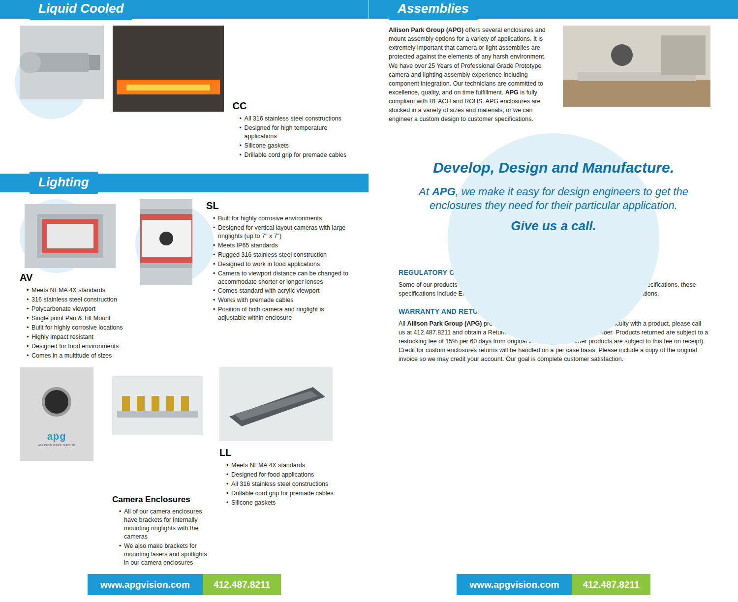Liquid Cooled
CC
All 316 stainless steel constructions
Designed for high temperature applications
Silicone gaskets
Drillable cord grip for premade cables
Lighting
AV
Meets NEMA 4X standards
316 stainless steel construction
Polycarbonate viewport
Single point Pan & Tilt Mount
Built for highly corrosive locations
Highly impact resistant
Designed for food environments
Comes in a multitude of sizes
SL
Built for highly corrosive environments
Designed for vertical layout cameras with large ringlights (up to 7" x 7")
Meets IP65 standards
Rugged 316 stainless steel construction
Designed to work in food applications
Camera to viewport distance can be changed to accommodate shorter or longer lenses
Comes standard with acrylic viewport
Works with premade cables
Position of both camera and ringlight is adjustable within enclosure
apgALLISON PARK GROUP
Camera Enclosures
All of our camera enclosures have brackets for internally mounting ringlights with the cameras
We also make brackets for mounting lasers and spotlights in our camera enclosures
LL
Meets NEMA 4X standards
Designed for food applications
All 316 stainless steel constructions
Drillable cord grip for premade cables
Silicone gaskets
www.apgvision.com
412.487.8211
Assemblies
Allison Park Group (APG) offers several enclosures and mount assembly options for a variety of applications. It is extremely important that camera or light assemblies are protected against the elements of any harsh environment. We have over 25 Years of Professional Grade Prototype camera and lighting assembly experience including component integration. Our technicians are committed to excellence, quality, and on time fulfillment. APG is fully compliant with REACH and ROHS. APG enclosures are stocked in a variety of sizes and materials, or we can engineer a custom design to customer specifications.
Develop, Design and Manufacture.
At APG, we make it easy for design engineers to get the enclosures they need for their particular application.
Give us a call.
REGULATORY COMPLIANCE
Some of our products are specifically designed to meet or exceed regulatory compliance specifications, these specifications include Explosion Proof, NEMA 4X, IP66, IP50, IP53, IP69K and FDA regulations.
WARRANTY AND RETURN POLICY
All Allison Park Group (APG) products have a 1-year warranty. If you have difficulty with a product, please call us at 412.487.8211 and obtain a Return Materials Authorization (RMA) number. Products returned are subject to a restocking fee of 15% per 60 days from original invoice (special order products are subject to this fee on receipt). Credit for custom enclosures returns will be handled on a per case basis. Please include a copy of the original invoice so we may credit your account. Our goal is complete customer satisfaction.
www.apgvision.com
412.487.8211